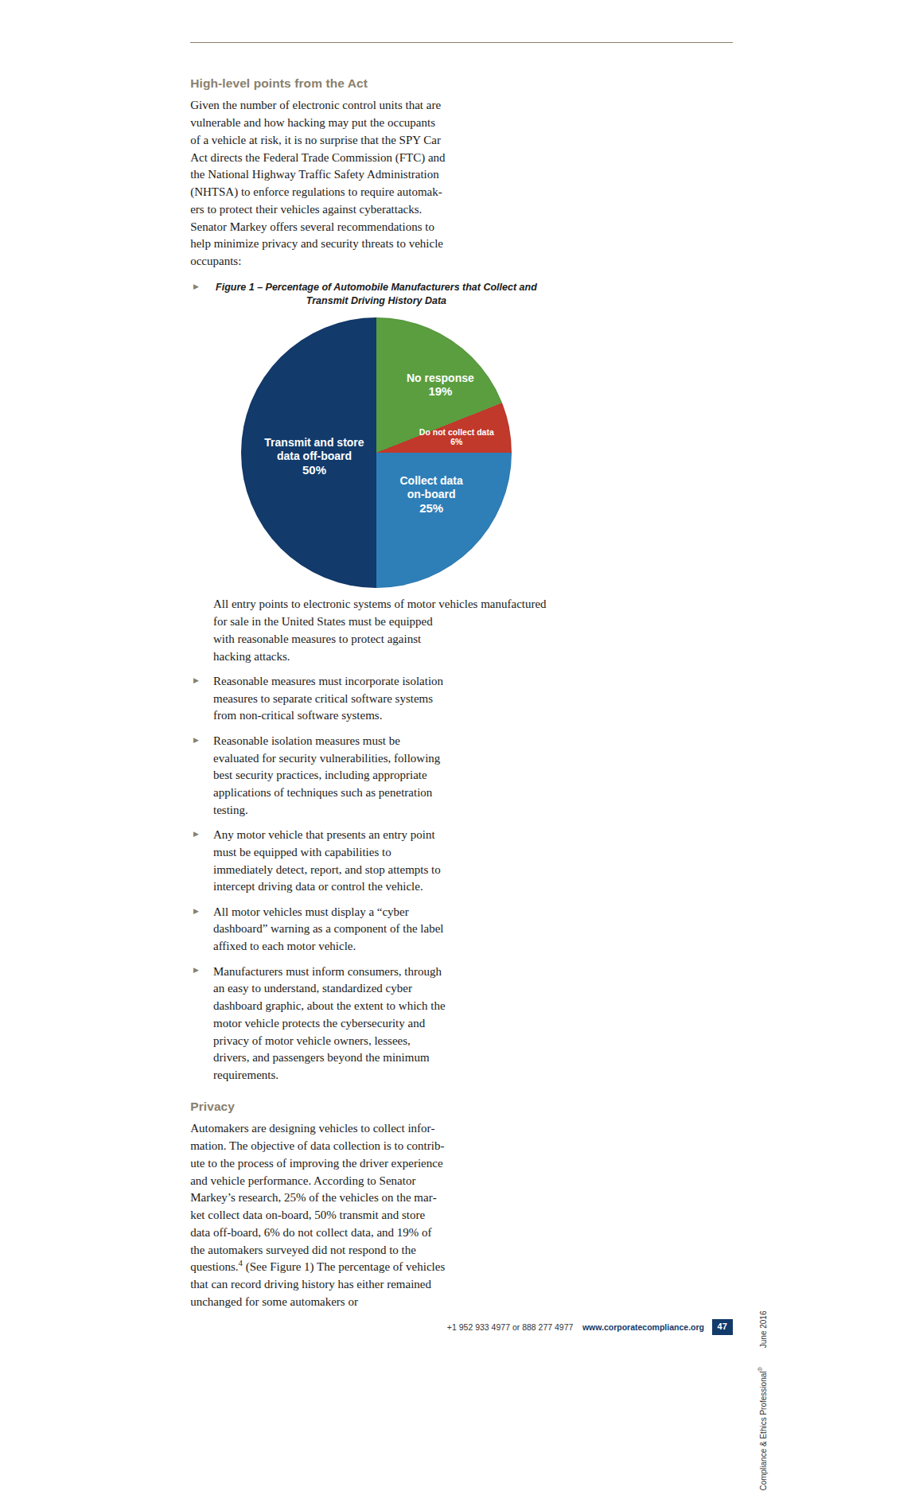High-level points from the Act
Given the number of electronic control units that are vulnerable and how hacking may put the occupants of a vehicle at risk, it is no surprise that the SPY Car Act directs the Federal Trade Commission (FTC) and the National Highway Traffic Safety Administration (NHTSA) to enforce regulations to require automakers to protect their vehicles against cyberattacks. Senator Markey offers several recommendations to help minimize privacy and security threats to vehicle occupants:
Figure 1 – Percentage of Automobile Manufacturers that Collect and Transmit Driving History Data
No response19%
Do not collect data6%
Collect data
on-board25%
Transmit and store
data off-board50%
All entry points to electronic systems of motor vehicles manufactured for sale in the United States must be equipped with reasonable measures to protect against hacking attacks.
Reasonable measures must incorporate isolation measures to separate critical software systems from non-critical software systems.
Reasonable isolation measures must be evaluated for security vulnerabilities, following best security practices, including appropriate applications of techniques such as penetration testing.
Any motor vehicle that presents an entry point must be equipped with capabilities to immediately detect, report, and stop attempts to intercept driving data or control the vehicle.
All motor vehicles must display a “cyber dashboard” warning as a component of the label affixed to each motor vehicle.
Manufacturers must inform consumers, through an easy to understand, standardized cyber dashboard graphic, about the extent to which the motor vehicle protects the cybersecurity and privacy of motor vehicle owners, lessees, drivers, and passengers beyond the minimum requirements.
Privacy
Automakers are designing vehicles to collect information. The objective of data collection is to contribute to the process of improving the driver experience and vehicle performance. According to Senator Markey’s research, 25% of the vehicles on the market collect data on-board, 50% transmit and store data off-board, 6% do not collect data, and 19% of the automakers surveyed did not respond to the questions.4 (See Figure 1) The percentage of vehicles that can record driving history has either remained unchanged for some automakers or
Compliance & Ethics Professional®June 2016
+1 952 933 4977 or 888 277 4977 www.corporatecompliance.org 47